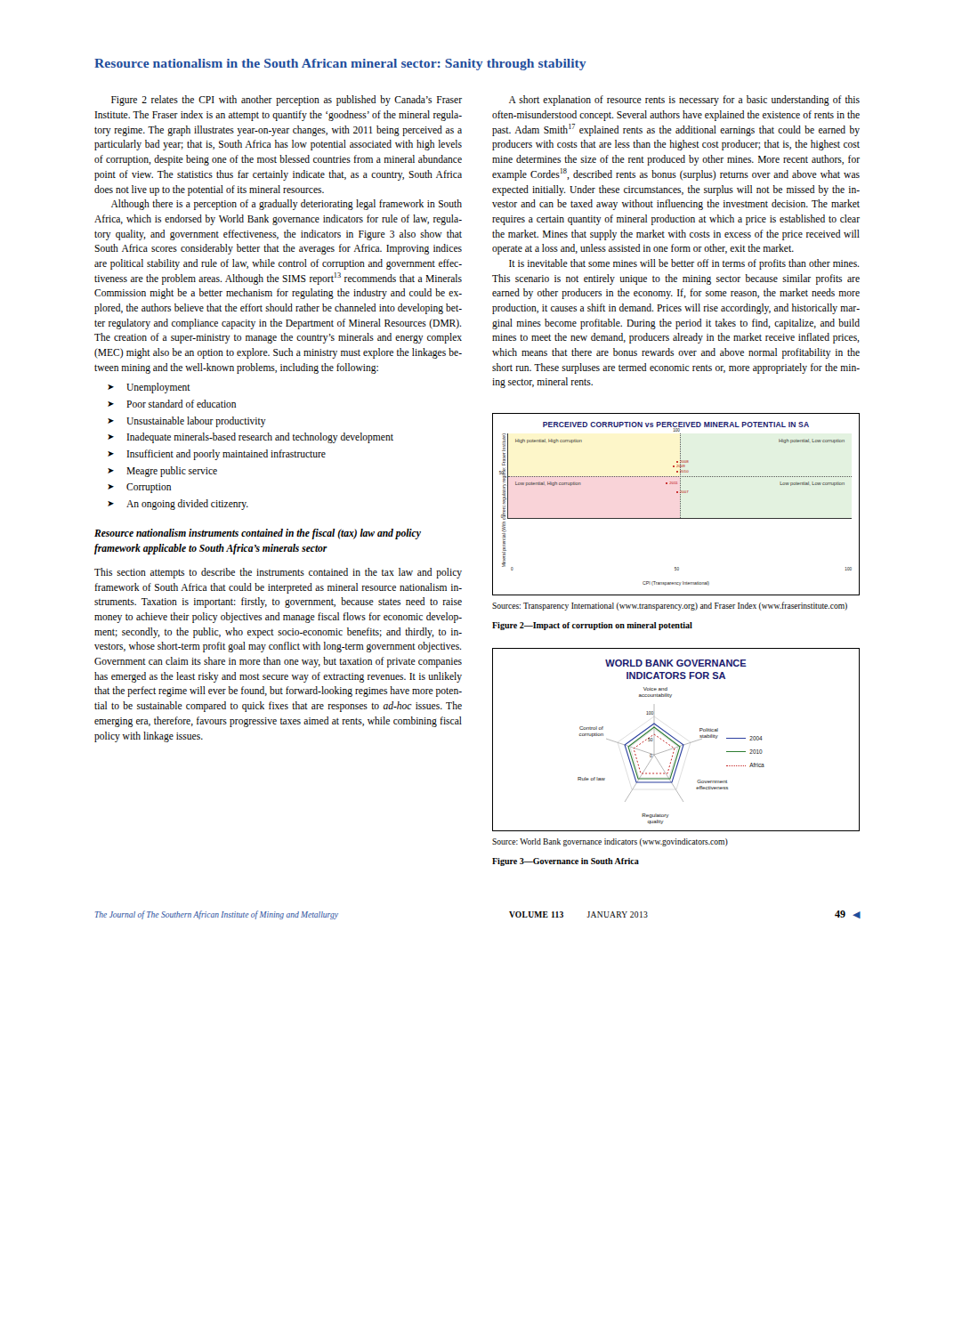Resource nationalism in the South African mineral sector: Sanity through stability
Figure 2 relates the CPI with another perception as published by Canada’s Fraser Institute. The Fraser index is an attempt to quantify the ‘goodness’ of the mineral regulatory regime. The graph illustrates year-on-year changes, with 2011 being perceived as a particularly bad year; that is, South Africa has low potential associated with high levels of corruption, despite being one of the most blessed countries from a mineral abundance point of view. The statistics thus far certainly indicate that, as a country, South Africa does not live up to the potential of its mineral resources.
Although there is a perception of a gradually deteriorating legal framework in South Africa, which is endorsed by World Bank governance indicators for rule of law, regulatory quality, and government effectiveness, the indicators in Figure 3 also show that South Africa scores considerably better that the averages for Africa. Improving indices are political stability and rule of law, while control of corruption and government effectiveness are the problem areas. Although the SIMS report13 recommends that a Minerals Commission might be a better mechanism for regulating the industry and could be explored, the authors believe that the effort should rather be channeled into developing better regulatory and compliance capacity in the Department of Mineral Resources (DMR). The creation of a super-ministry to manage the country’s minerals and energy complex (MEC) might also be an option to explore. Such a ministry must explore the linkages between mining and the well-known problems, including the following:
Unemployment
Poor standard of education
Unsustainable labour productivity
Inadequate minerals-based research and technology development
Insufficient and poorly maintained infrastructure
Meagre public service
Corruption
An ongoing divided citizenry.
Resource nationalism instruments contained in the fiscal (tax) law and policy framework applicable to South Africa’s minerals sector
This section attempts to describe the instruments contained in the tax law and policy framework of South Africa that could be interpreted as mineral resource nationalism instruments. Taxation is important: firstly, to government, because states need to raise money to achieve their policy objectives and manage fiscal flows for economic development; secondly, to the public, who expect socio-economic benefits; and thirdly, to investors, whose short-term profit goal may conflict with long-term government objectives. Government can claim its share in more than one way, but taxation of private companies has emerged as the least risky and most secure way of extracting revenues. It is unlikely that the perfect regime will ever be found, but forward-looking regimes have more potential to be sustainable compared to quick fixes that are responses to ad-hoc issues. The emerging era, therefore, favours progressive taxes aimed at rents, while combining fiscal policy with linkage issues.
A short explanation of resource rents is necessary for a basic understanding of this often-misunderstood concept. Several authors have explained the existence of rents in the past. Adam Smith17 explained rents as the additional earnings that could be earned by producers with costs that are less than the highest cost producer; that is, the highest cost mine determines the size of the rent produced by other mines. More recent authors, for example Cordes18, described rents as bonus (surplus) returns over and above what was expected initially. Under these circumstances, the surplus will not be missed by the investor and can be taxed away without influencing the investment decision. The market requires a certain quantity of mineral production at which a price is established to clear the market. Mines that supply the market with costs in excess of the price received will operate at a loss and, unless assisted in one form or other, exit the market.
It is inevitable that some mines will be better off in terms of profits than other mines. This scenario is not entirely unique to the mining sector because similar profits are earned by other producers in the economy. If, for some reason, the market needs more production, it causes a shift in demand. Prices will rise accordingly, and historically marginal mines become profitable. During the period it takes to find, capitalize, and build mines to meet the new demand, producers already in the market receive inflated prices, which means that there are bonus rewards over and above normal profitability in the short run. These surpluses are termed economic rents or, more appropriately for the mining sector, mineral rents.
PERCEIVED CORRUPTION vs PERCEIVED MINERAL POTENTIAL IN SA
Mineral potential (With current regulatory regime: Fraser Institute)
High potential, High corruption
High potential, Low corruption
Low potential, High corruption
Low potential, Low corruption
100
50
0
2008
2009
2010
2011
2007
0 50 100
CPI (Transparency International)
Sources: Transparency International (www.transparency.org) and Fraser Index (www.fraserinstitute.com)
Figure 2—Impact of corruption on mineral potential
WORLD BANK GOVERNANCE
INDICATORS FOR SA
100 50 0
Voice and
accountability
Political
stability
Government
effectiveness
Regulatory
quality
Rule of law
Control of
corruption
2004
2010
Africa
Source: World Bank governance indicators (www.govindicators.com)
Figure 3—Governance in South Africa
The Journal of The Southern African Institute of Mining and Metallurgy
VOLUME 113 JANUARY 2013
49
◀